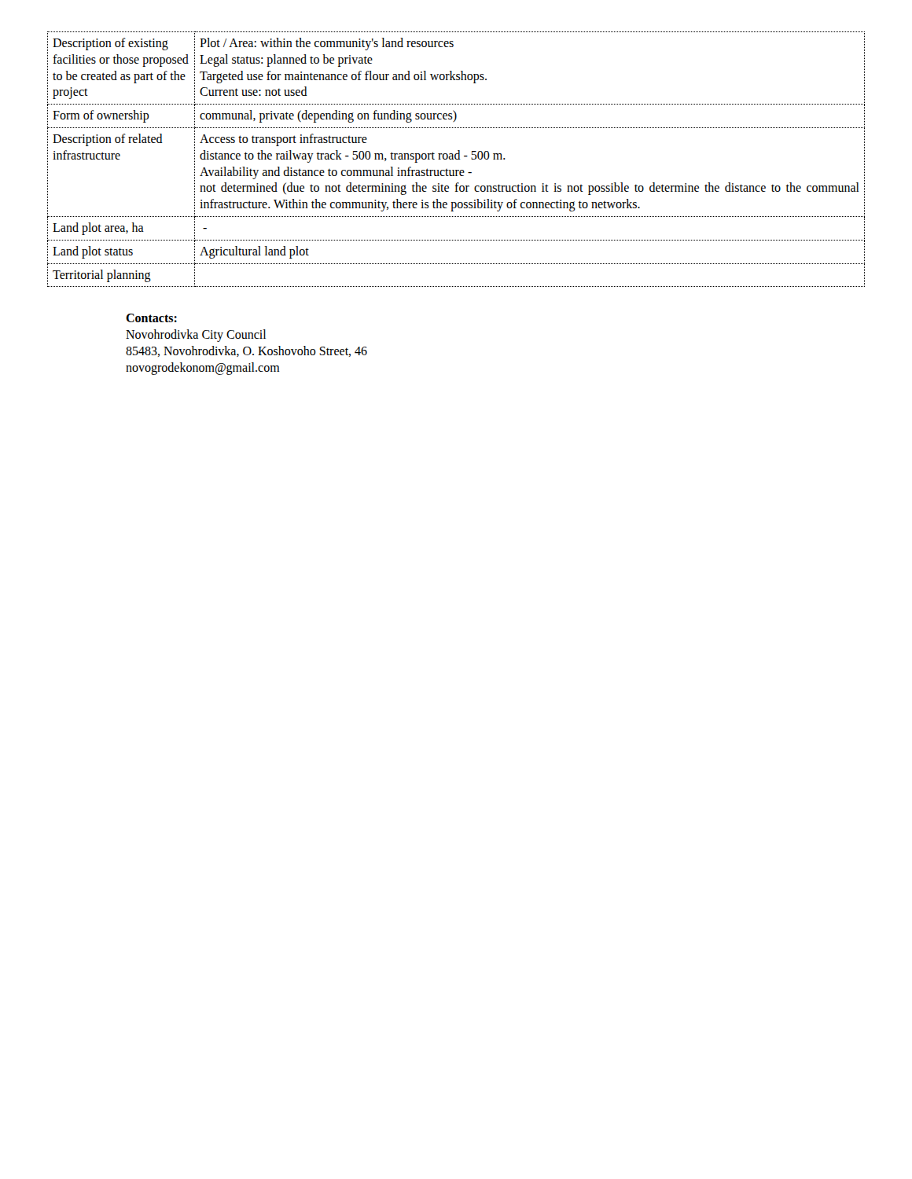| Description of existing facilities or those proposed to be created as part of the project | Plot / Area: within the community's land resources Legal status: planned to be private Targeted use for maintenance of flour and oil workshops. Current use: not used |
| Form of ownership | communal, private (depending on funding sources) |
| Description of related infrastructure | Access to transport infrastructure distance to the railway track - 500 m, transport road - 500 m. Availability and distance to communal infrastructure - not determined (due to not determining the site for construction it is not possible to determine the distance to the communal infrastructure. Within the community, there is the possibility of connecting to networks. |
| Land plot area, ha | - |
| Land plot status | Agricultural land plot |
| Territorial planning | |
Contacts:
Novohrodivka City Council
85483, Novohrodivka, O. Koshovoho Street, 46
novogrodekonom@gmail.com